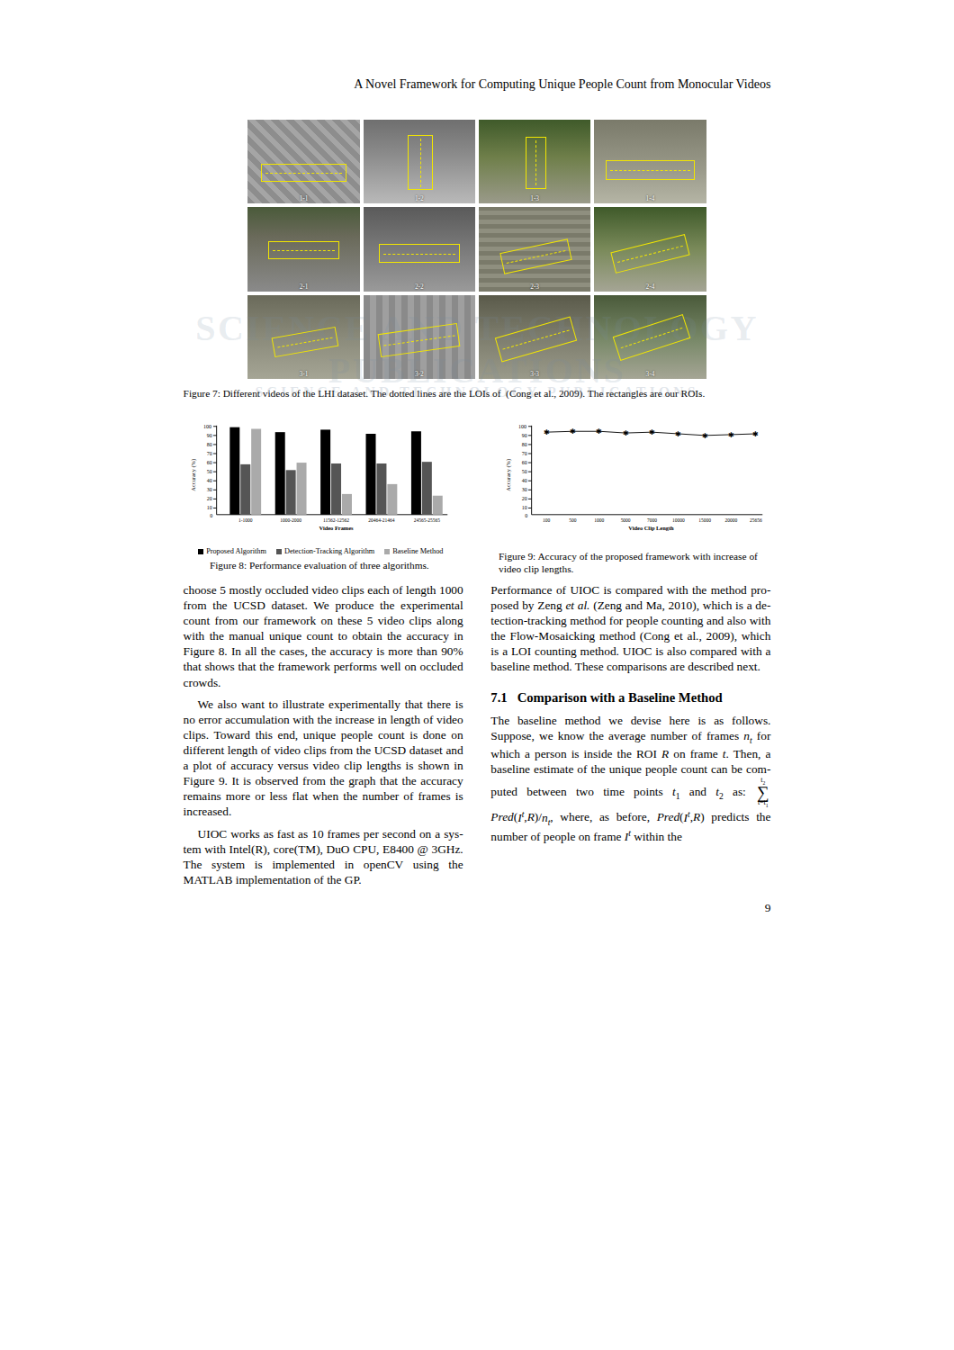A Novel Framework for Computing Unique People Count from Monocular Videos
SCIENCE AND TECHNOLOGY PUBLICATIONS
SCIENCE AND TECHNOLOGY PUBLICATIONS
1-1
1-2
1-3
1-4
2-1
2-2
2-3
2-4
3-1
3-2
3-3
3-4
Figure 7: Different videos of the LHI dataset. The dotted lines are the LOIs of (Cong et al., 2009). The rectangles are our ROIs.
100 90 80 70 60 50 40 30 20 10 0 Accuracy (%) 1-1000 1000-2000 11562-12562 20464-21464 24565-25565 Video Frames
Proposed Algorithm Detection-Tracking Algorithm Baseline Method
Figure 8: Performance evaluation of three algorithms.
100 90 80 70 60 50 40 30 20 10 0 Accuracy (%) ✱ ✱ ✱ ✱ ✱ ✱ ✱ ✱ ✱ 100 500 1000 5000 7000 10000 15000 20000 25656 Video Clip Length
Figure 9: Accuracy of the proposed framework with increase of video clip lengths.
choose 5 mostly occluded video clips each of length 1000 from the UCSD dataset. We produce the experimental count from our framework on these 5 video clips along with the manual unique count to obtain the accuracy in Figure 8. In all the cases, the accuracy is more than 90% that shows that the framework performs well on occluded crowds.
We also want to illustrate experimentally that there is no error accumulation with the increase in length of video clips. Toward this end, unique people count is done on different length of video clips from the UCSD dataset and a plot of accuracy versus video clip lengths is shown in Figure 9. It is observed from the graph that the accuracy remains more or less flat when the number of frames is increased.
UIOC works as fast as 10 frames per second on a system with Intel(R), core(TM), DuO CPU, E8400 @ 3GHz. The system is implemented in openCV using the MATLAB implementation of the GP.
Performance of UIOC is compared with the method proposed by Zeng et al. (Zeng and Ma, 2010), which is a detection-tracking method for people counting and also with the Flow-Mosaicking method (Cong et al., 2009), which is a LOI counting method. UIOC is also compared with a baseline method. These comparisons are described next.
7.1 Comparison with a Baseline Method
The baseline method we devise here is as follows. Suppose, we know the average number of frames nt for which a person is inside the ROI R on frame t. Then, a baseline estimate of the unique people count can be computed between two time points t1 and t2 as: t2∑t=t1 Pred(It,R)/nt, where, as before, Pred(It,R) predicts the number of people on frame It within the
9